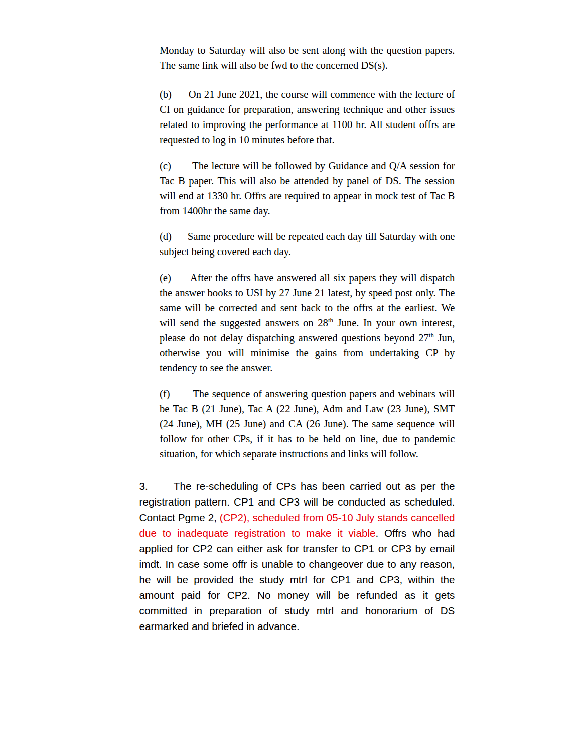Monday to Saturday will also be sent along with the question papers. The same link will also be fwd to the concerned DS(s).
(b) On 21 June 2021, the course will commence with the lecture of CI on guidance for preparation, answering technique and other issues related to improving the performance at 1100 hr. All student offrs are requested to log in 10 minutes before that.
(c) The lecture will be followed by Guidance and Q/A session for Tac B paper. This will also be attended by panel of DS. The session will end at 1330 hr. Offrs are required to appear in mock test of Tac B from 1400hr the same day.
(d) Same procedure will be repeated each day till Saturday with one subject being covered each day.
(e) After the offrs have answered all six papers they will dispatch the answer books to USI by 27 June 21 latest, by speed post only. The same will be corrected and sent back to the offrs at the earliest. We will send the suggested answers on 28th June. In your own interest, please do not delay dispatching answered questions beyond 27th Jun, otherwise you will minimise the gains from undertaking CP by tendency to see the answer.
(f) The sequence of answering question papers and webinars will be Tac B (21 June), Tac A (22 June), Adm and Law (23 June), SMT (24 June), MH (25 June) and CA (26 June). The same sequence will follow for other CPs, if it has to be held on line, due to pandemic situation, for which separate instructions and links will follow.
3. The re-scheduling of CPs has been carried out as per the registration pattern. CP1 and CP3 will be conducted as scheduled. Contact Pgme 2, (CP2), scheduled from 05-10 July stands cancelled due to inadequate registration to make it viable. Offrs who had applied for CP2 can either ask for transfer to CP1 or CP3 by email imdt. In case some offr is unable to changeover due to any reason, he will be provided the study mtrl for CP1 and CP3, within the amount paid for CP2. No money will be refunded as it gets committed in preparation of study mtrl and honorarium of DS earmarked and briefed in advance.